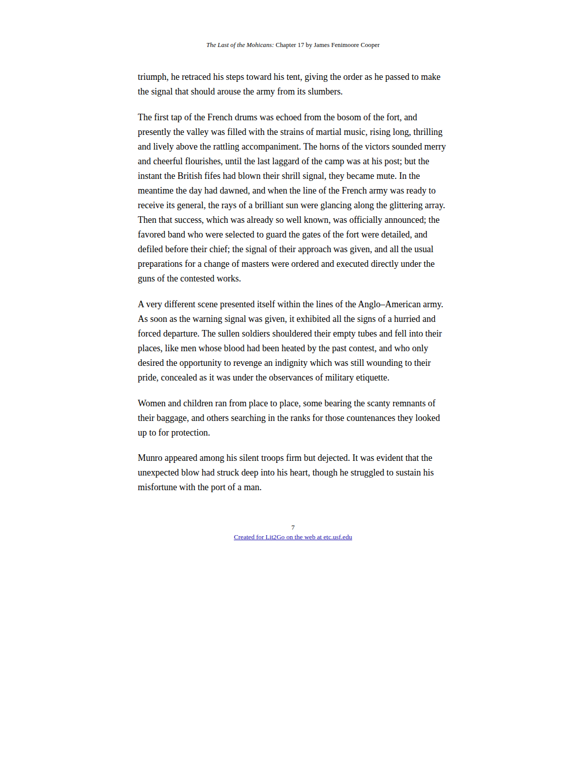The Last of the Mohicans: Chapter 17 by James Fenimoore Cooper
triumph, he retraced his steps toward his tent, giving the order as he passed to make the signal that should arouse the army from its slumbers.
The first tap of the French drums was echoed from the bosom of the fort, and presently the valley was filled with the strains of martial music, rising long, thrilling and lively above the rattling accompaniment. The horns of the victors sounded merry and cheerful flourishes, until the last laggard of the camp was at his post; but the instant the British fifes had blown their shrill signal, they became mute. In the meantime the day had dawned, and when the line of the French army was ready to receive its general, the rays of a brilliant sun were glancing along the glittering array. Then that success, which was already so well known, was officially announced; the favored band who were selected to guard the gates of the fort were detailed, and defiled before their chief; the signal of their approach was given, and all the usual preparations for a change of masters were ordered and executed directly under the guns of the contested works.
A very different scene presented itself within the lines of the Anglo–American army. As soon as the warning signal was given, it exhibited all the signs of a hurried and forced departure. The sullen soldiers shouldered their empty tubes and fell into their places, like men whose blood had been heated by the past contest, and who only desired the opportunity to revenge an indignity which was still wounding to their pride, concealed as it was under the observances of military etiquette.
Women and children ran from place to place, some bearing the scanty remnants of their baggage, and others searching in the ranks for those countenances they looked up to for protection.
Munro appeared among his silent troops firm but dejected. It was evident that the unexpected blow had struck deep into his heart, though he struggled to sustain his misfortune with the port of a man.
7
Created for Lit2Go on the web at etc.usf.edu